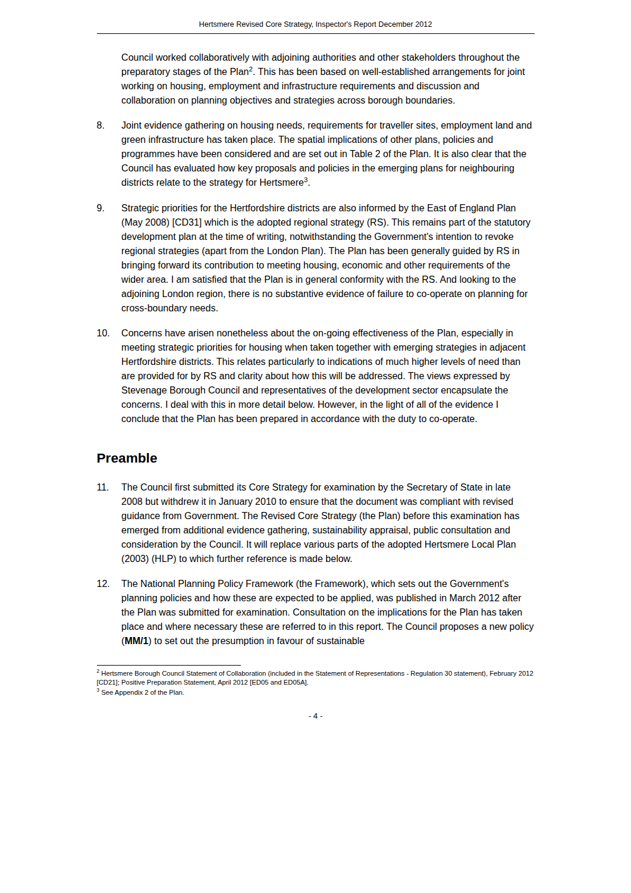Hertsmere Revised Core Strategy, Inspector's Report December 2012
Council worked collaboratively with adjoining authorities and other stakeholders throughout the preparatory stages of the Plan2. This has been based on well-established arrangements for joint working on housing, employment and infrastructure requirements and discussion and collaboration on planning objectives and strategies across borough boundaries.
8. Joint evidence gathering on housing needs, requirements for traveller sites, employment land and green infrastructure has taken place. The spatial implications of other plans, policies and programmes have been considered and are set out in Table 2 of the Plan. It is also clear that the Council has evaluated how key proposals and policies in the emerging plans for neighbouring districts relate to the strategy for Hertsmere3.
9. Strategic priorities for the Hertfordshire districts are also informed by the East of England Plan (May 2008) [CD31] which is the adopted regional strategy (RS). This remains part of the statutory development plan at the time of writing, notwithstanding the Government's intention to revoke regional strategies (apart from the London Plan). The Plan has been generally guided by RS in bringing forward its contribution to meeting housing, economic and other requirements of the wider area. I am satisfied that the Plan is in general conformity with the RS. And looking to the adjoining London region, there is no substantive evidence of failure to co-operate on planning for cross-boundary needs.
10. Concerns have arisen nonetheless about the on-going effectiveness of the Plan, especially in meeting strategic priorities for housing when taken together with emerging strategies in adjacent Hertfordshire districts. This relates particularly to indications of much higher levels of need than are provided for by RS and clarity about how this will be addressed. The views expressed by Stevenage Borough Council and representatives of the development sector encapsulate the concerns. I deal with this in more detail below. However, in the light of all of the evidence I conclude that the Plan has been prepared in accordance with the duty to co-operate.
Preamble
11. The Council first submitted its Core Strategy for examination by the Secretary of State in late 2008 but withdrew it in January 2010 to ensure that the document was compliant with revised guidance from Government. The Revised Core Strategy (the Plan) before this examination has emerged from additional evidence gathering, sustainability appraisal, public consultation and consideration by the Council. It will replace various parts of the adopted Hertsmere Local Plan (2003) (HLP) to which further reference is made below.
12. The National Planning Policy Framework (the Framework), which sets out the Government's planning policies and how these are expected to be applied, was published in March 2012 after the Plan was submitted for examination. Consultation on the implications for the Plan has taken place and where necessary these are referred to in this report. The Council proposes a new policy (MM/1) to set out the presumption in favour of sustainable
2 Hertsmere Borough Council Statement of Collaboration (included in the Statement of Representations - Regulation 30 statement), February 2012 [CD21]; Positive Preparation Statement, April 2012 [ED05 and ED05A].
3 See Appendix 2 of the Plan.
- 4 -